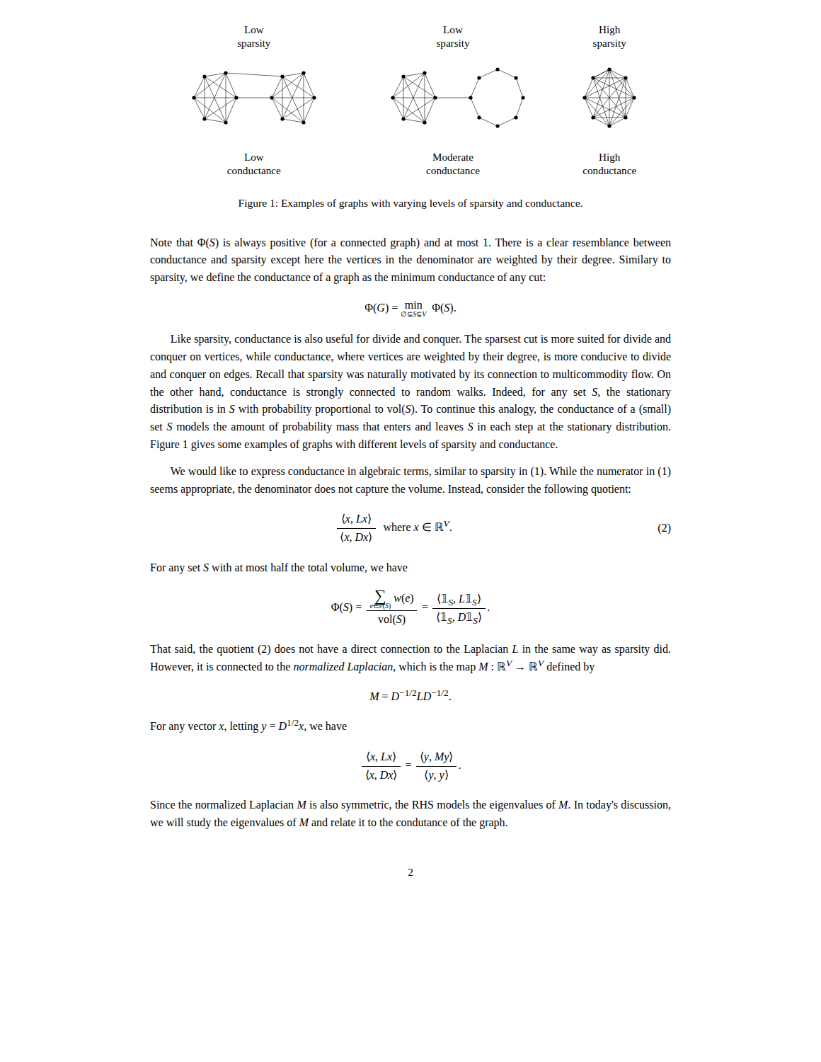Low
sparsity
Low
conductance
Low
sparsity
Moderate
conductance
High
sparsity
High
conductance
Figure 1: Examples of graphs with varying levels of sparsity and conductance.
Note that Φ(S) is always positive (for a connected graph) and at most 1. There is a clear resemblance between conductance and sparsity except here the vertices in the denominator are weighted by their degree. Similary to sparsity, we define the conductance of a graph as the minimum conductance of any cut:
Φ(G) = min∅⊊S⊊V Φ(S).
Like sparsity, conductance is also useful for divide and conquer. The sparsest cut is more suited for divide and conquer on vertices, while conductance, where vertices are weighted by their degree, is more conducive to divide and conquer on edges. Recall that sparsity was naturally motivated by its connection to multicommodity flow. On the other hand, conductance is strongly connected to random walks. Indeed, for any set S, the stationary distribution is in S with probability proportional to vol(S). To continue this analogy, the conductance of a (small) set S models the amount of probability mass that enters and leaves S in each step at the stationary distribution. Figure 1 gives some examples of graphs with different levels of sparsity and conductance.
We would like to express conductance in algebraic terms, similar to sparsity in (1). While the numerator in (1) seems appropriate, the denominator does not capture the volume. Instead, consider the following quotient:
⟨x, Lx⟩ ⟨x, Dx⟩ where x ∈ ℝV.
(2)
For any set S with at most half the total volume, we have
Φ(S) = ∑e∈∂(S) w(e) vol(S) = ⟨𝟙S, L𝟙S⟩ ⟨𝟙S, D𝟙S⟩ .
That said, the quotient (2) does not have a direct connection to the Laplacian L in the same way as sparsity did. However, it is connected to the normalized Laplacian, which is the map M : ℝV → ℝV defined by
M = D−1/2LD−1/2.
For any vector x, letting y = D1/2x, we have
⟨x, Lx⟩ ⟨x, Dx⟩ = ⟨y, My⟩ ⟨y, y⟩ .
Since the normalized Laplacian M is also symmetric, the RHS models the eigenvalues of M. In today's discussion, we will study the eigenvalues of M and relate it to the condutance of the graph.
2